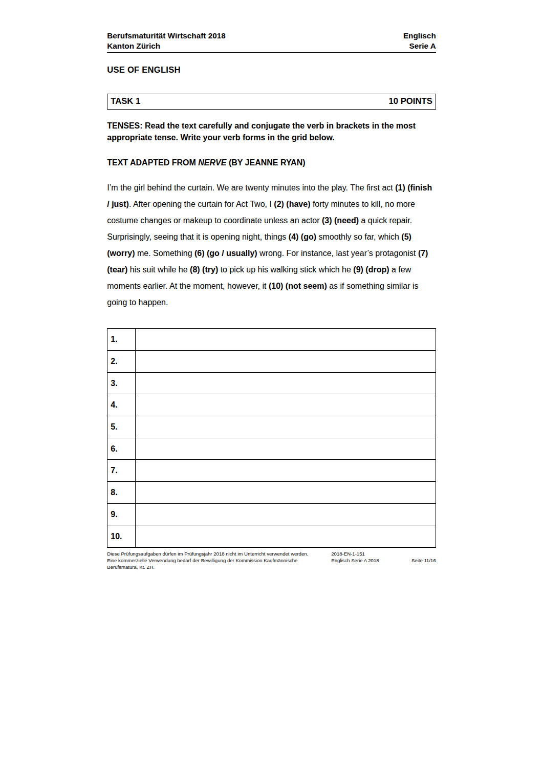Berufsmaturität Wirtschaft 2018
Kanton Zürich
Englisch
Serie A
USE OF ENGLISH
TASK 1 10 POINTS
TENSES: Read the text carefully and conjugate the verb in brackets in the most appropriate tense. Write your verb forms in the grid below.
TEXT ADAPTED FROM NERVE (BY JEANNE RYAN)
I’m the girl behind the curtain. We are twenty minutes into the play. The first act (1) (finish / just). After opening the curtain for Act Two, I (2) (have) forty minutes to kill, no more costume changes or makeup to coordinate unless an actor (3) (need) a quick repair. Surprisingly, seeing that it is opening night, things (4) (go) smoothly so far, which (5) (worry) me. Something (6) (go / usually) wrong. For instance, last year’s protagonist (7) (tear) his suit while he (8) (try) to pick up his walking stick which he (9) (drop) a few moments earlier. At the moment, however, it (10) (not seem) as if something similar is going to happen.
| 1. | |
| 2. | |
| 3. | |
| 4. | |
| 5. | |
| 6. | |
| 7. | |
| 8. | |
| 9. | |
| 10. | |
Diese Prüfungsaufgaben dürfen im Prüfungsjahr 2018 nicht im Unterricht verwendet werden.
Eine kommerzielle Verwendung bedarf der Bewilligung der Kommission Kaufmännische Berufsmatura, Kt. ZH.
2018-EN-1-151
Englisch Serie A 2018 Seite 11/16